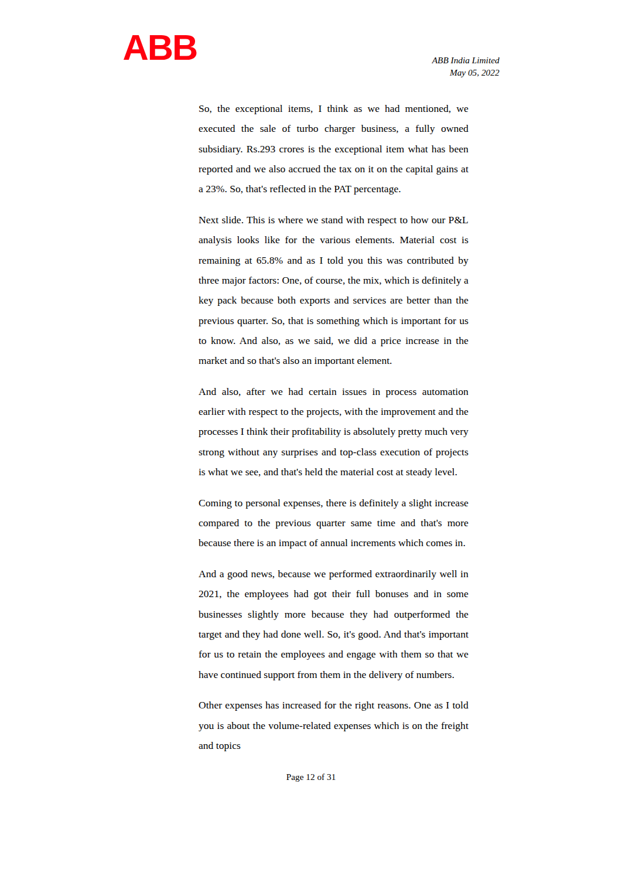ABB
ABB India Limited
May 05, 2022
So, the exceptional items, I think as we had mentioned, we executed the sale of turbo charger business, a fully owned subsidiary. Rs.293 crores is the exceptional item what has been reported and we also accrued the tax on it on the capital gains at a 23%. So, that's reflected in the PAT percentage.
Next slide. This is where we stand with respect to how our P&L analysis looks like for the various elements. Material cost is remaining at 65.8% and as I told you this was contributed by three major factors: One, of course, the mix, which is definitely a key pack because both exports and services are better than the previous quarter. So, that is something which is important for us to know. And also, as we said, we did a price increase in the market and so that's also an important element.
And also, after we had certain issues in process automation earlier with respect to the projects, with the improvement and the processes I think their profitability is absolutely pretty much very strong without any surprises and top-class execution of projects is what we see, and that's held the material cost at steady level.
Coming to personal expenses, there is definitely a slight increase compared to the previous quarter same time and that's more because there is an impact of annual increments which comes in.
And a good news, because we performed extraordinarily well in 2021, the employees had got their full bonuses and in some businesses slightly more because they had outperformed the target and they had done well. So, it's good. And that's important for us to retain the employees and engage with them so that we have continued support from them in the delivery of numbers.
Other expenses has increased for the right reasons. One as I told you is about the volume-related expenses which is on the freight and topics
Page 12 of 31